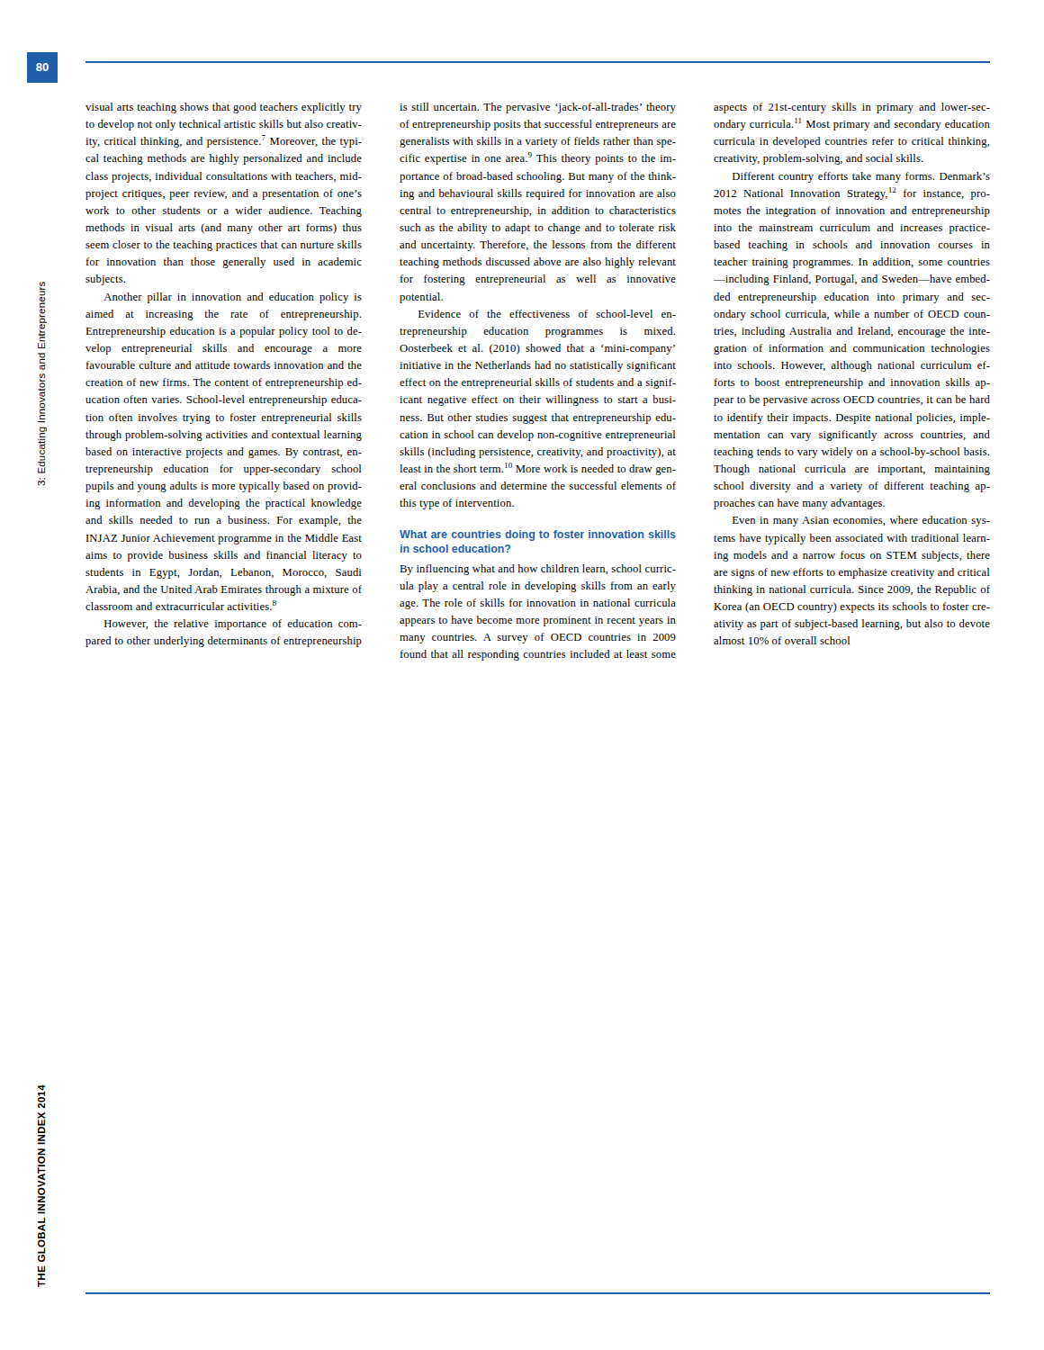80
3: Educating Innovators and Entrepreneurs
THE GLOBAL INNOVATION INDEX 2014
visual arts teaching shows that good teachers explicitly try to develop not only technical artistic skills but also creativity, critical thinking, and persistence.7 Moreover, the typical teaching methods are highly personalized and include class projects, individual consultations with teachers, mid-project critiques, peer review, and a presentation of one’s work to other students or a wider audience. Teaching methods in visual arts (and many other art forms) thus seem closer to the teaching practices that can nurture skills for innovation than those generally used in academic subjects.
Another pillar in innovation and education policy is aimed at increasing the rate of entrepreneurship. Entrepreneurship education is a popular policy tool to develop entrepreneurial skills and encourage a more favourable culture and attitude towards innovation and the creation of new firms. The content of entrepreneurship education often varies. School-level entrepreneurship education often involves trying to foster entrepreneurial skills through problem-solving activities and contextual learning based on interactive projects and games. By contrast, entrepreneurship education for upper-secondary school pupils and young adults is more typically based on providing information and developing the practical knowledge and skills needed to run a business. For example, the INJAZ Junior Achievement programme in the Middle East aims to provide business skills and financial literacy to students in Egypt, Jordan, Lebanon, Morocco, Saudi Arabia, and the United Arab Emirates through a mixture of classroom and extracurricular activities.8
However, the relative importance of education compared to other underlying determinants of entrepreneurship is still uncertain. The pervasive ‘jack-of-all-trades’ theory of entrepreneurship posits that successful entrepreneurs are generalists with skills in a variety of fields rather than specific expertise in one area.9 This theory points to the importance of broad-based schooling. But many of the thinking and behavioural skills required for innovation are also central to entrepreneurship, in addition to characteristics such as the ability to adapt to change and to tolerate risk and uncertainty. Therefore, the lessons from the different teaching methods discussed above are also highly relevant for fostering entrepreneurial as well as innovative potential.
Evidence of the effectiveness of school-level entrepreneurship education programmes is mixed. Oosterbeek et al. (2010) showed that a ‘mini-company’ initiative in the Netherlands had no statistically significant effect on the entrepreneurial skills of students and a significant negative effect on their willingness to start a business. But other studies suggest that entrepreneurship education in school can develop non-cognitive entrepreneurial skills (including persistence, creativity, and proactivity), at least in the short term.10 More work is needed to draw general conclusions and determine the successful elements of this type of intervention.
What are countries doing to foster innovation skills in school education?
By influencing what and how children learn, school curricula play a central role in developing skills from an early age. The role of skills for innovation in national curricula appears to have become more prominent in recent years in many countries. A survey of OECD countries in 2009 found that all responding countries included at least some aspects of 21st-century skills in primary and lower-secondary curricula.11 Most primary and secondary education curricula in developed countries refer to critical thinking, creativity, problem-solving, and social skills.
Different country efforts take many forms. Denmark’s 2012 National Innovation Strategy,12 for instance, promotes the integration of innovation and entrepreneurship into the mainstream curriculum and increases practice-based teaching in schools and innovation courses in teacher training programmes. In addition, some countries—including Finland, Portugal, and Sweden—have embedded entrepreneurship education into primary and secondary school curricula, while a number of OECD countries, including Australia and Ireland, encourage the integration of information and communication technologies into schools. However, although national curriculum efforts to boost entrepreneurship and innovation skills appear to be pervasive across OECD countries, it can be hard to identify their impacts. Despite national policies, implementation can vary significantly across countries, and teaching tends to vary widely on a school-by-school basis. Though national curricula are important, maintaining school diversity and a variety of different teaching approaches can have many advantages.
Even in many Asian economies, where education systems have typically been associated with traditional learning models and a narrow focus on STEM subjects, there are signs of new efforts to emphasize creativity and critical thinking in national curricula. Since 2009, the Republic of Korea (an OECD country) expects its schools to foster creativity as part of subject-based learning, but also to devote almost 10% of overall school